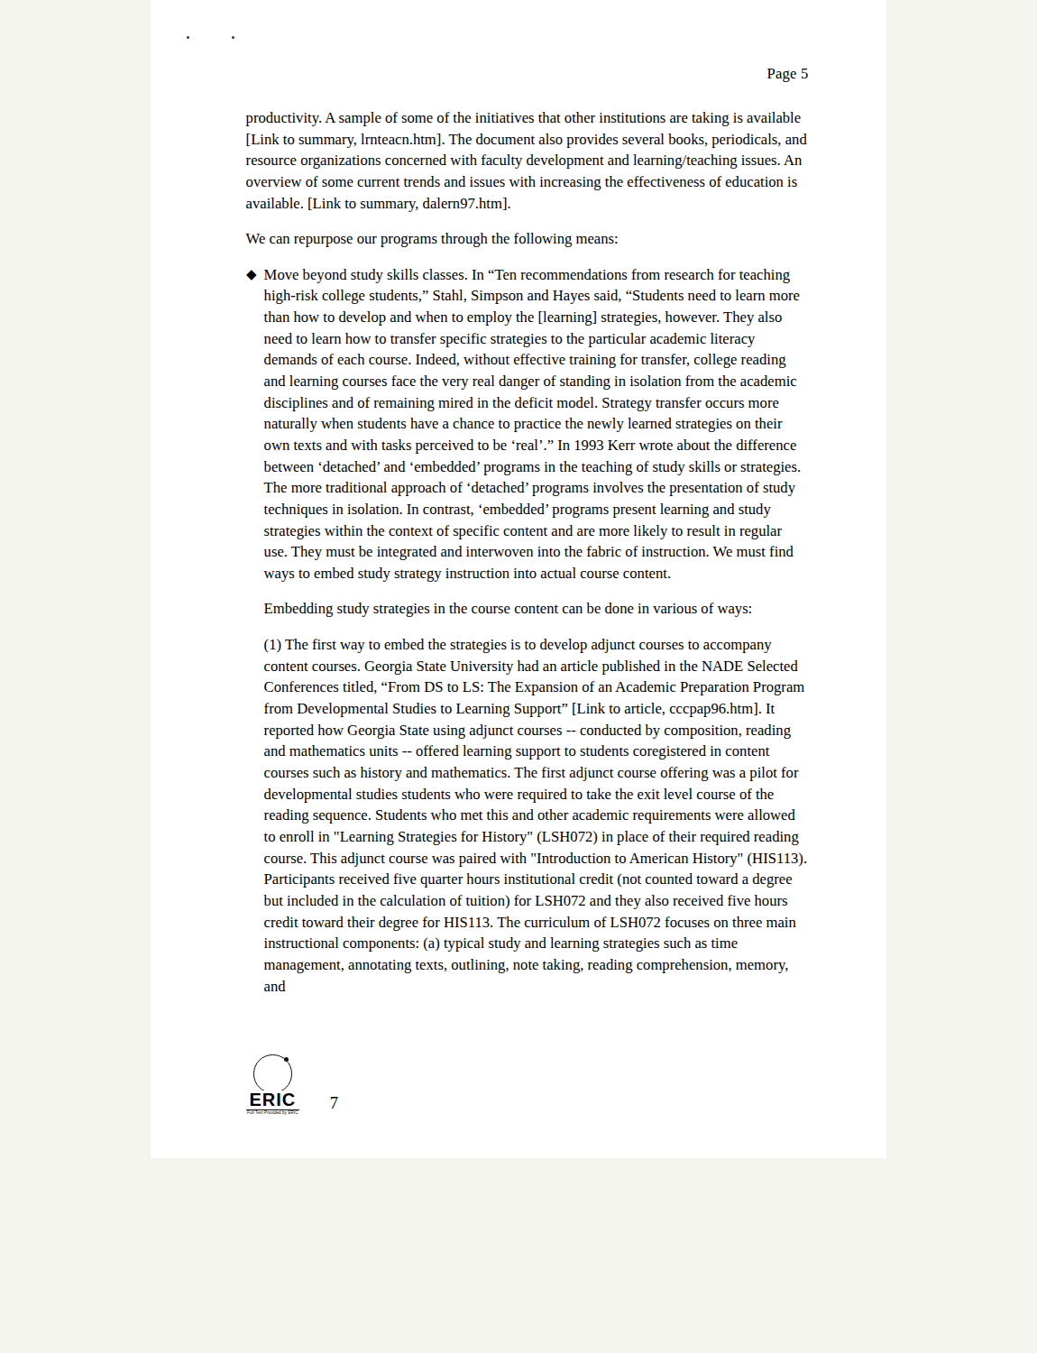Page 5
productivity. A sample of some of the initiatives that other institutions are taking is available [Link to summary, lrnteacn.htm]. The document also provides several books, periodicals, and resource organizations concerned with faculty development and learning/teaching issues. An overview of some current trends and issues with increasing the effectiveness of education is available. [Link to summary, dalern97.htm].
We can repurpose our programs through the following means:
◆
Move beyond study skills classes. In “Ten recommendations from research for teaching high-risk college students,” Stahl, Simpson and Hayes said, “Students need to learn more than how to develop and when to employ the [learning] strategies, however. They also need to learn how to transfer specific strategies to the particular academic literacy demands of each course. Indeed, without effective training for transfer, college reading and learning courses face the very real danger of standing in isolation from the academic disciplines and of remaining mired in the deficit model. Strategy transfer occurs more naturally when students have a chance to practice the newly learned strategies on their own texts and with tasks perceived to be ‘real’.” In 1993 Kerr wrote about the difference between ‘detached’ and ‘embedded’ programs in the teaching of study skills or strategies. The more traditional approach of ‘detached’ programs involves the presentation of study techniques in isolation. In contrast, ‘embedded’ programs present learning and study strategies within the context of specific content and are more likely to result in regular use. They must be integrated and interwoven into the fabric of instruction. We must find ways to embed study strategy instruction into actual course content.
Embedding study strategies in the course content can be done in various of ways:
(1) The first way to embed the strategies is to develop adjunct courses to accompany content courses. Georgia State University had an article published in the NADE Selected Conferences titled, “From DS to LS: The Expansion of an Academic Preparation Program from Developmental Studies to Learning Support” [Link to article, cccpap96.htm]. It reported how Georgia State using adjunct courses -- conducted by composition, reading and mathematics units -- offered learning support to students coregistered in content courses such as history and mathematics. The first adjunct course offering was a pilot for developmental studies students who were required to take the exit level course of the reading sequence. Students who met this and other academic requirements were allowed to enroll in "Learning Strategies for History" (LSH072) in place of their required reading course. This adjunct course was paired with "Introduction to American History" (HIS113). Participants received five quarter hours institutional credit (not counted toward a degree but included in the calculation of tuition) for LSH072 and they also received five hours credit toward their degree for HIS113. The curriculum of LSH072 focuses on three main instructional components: (a) typical study and learning strategies such as time management, annotating texts, outlining, note taking, reading comprehension, memory, and
ERIC
Full Text Provided by ERIC
7